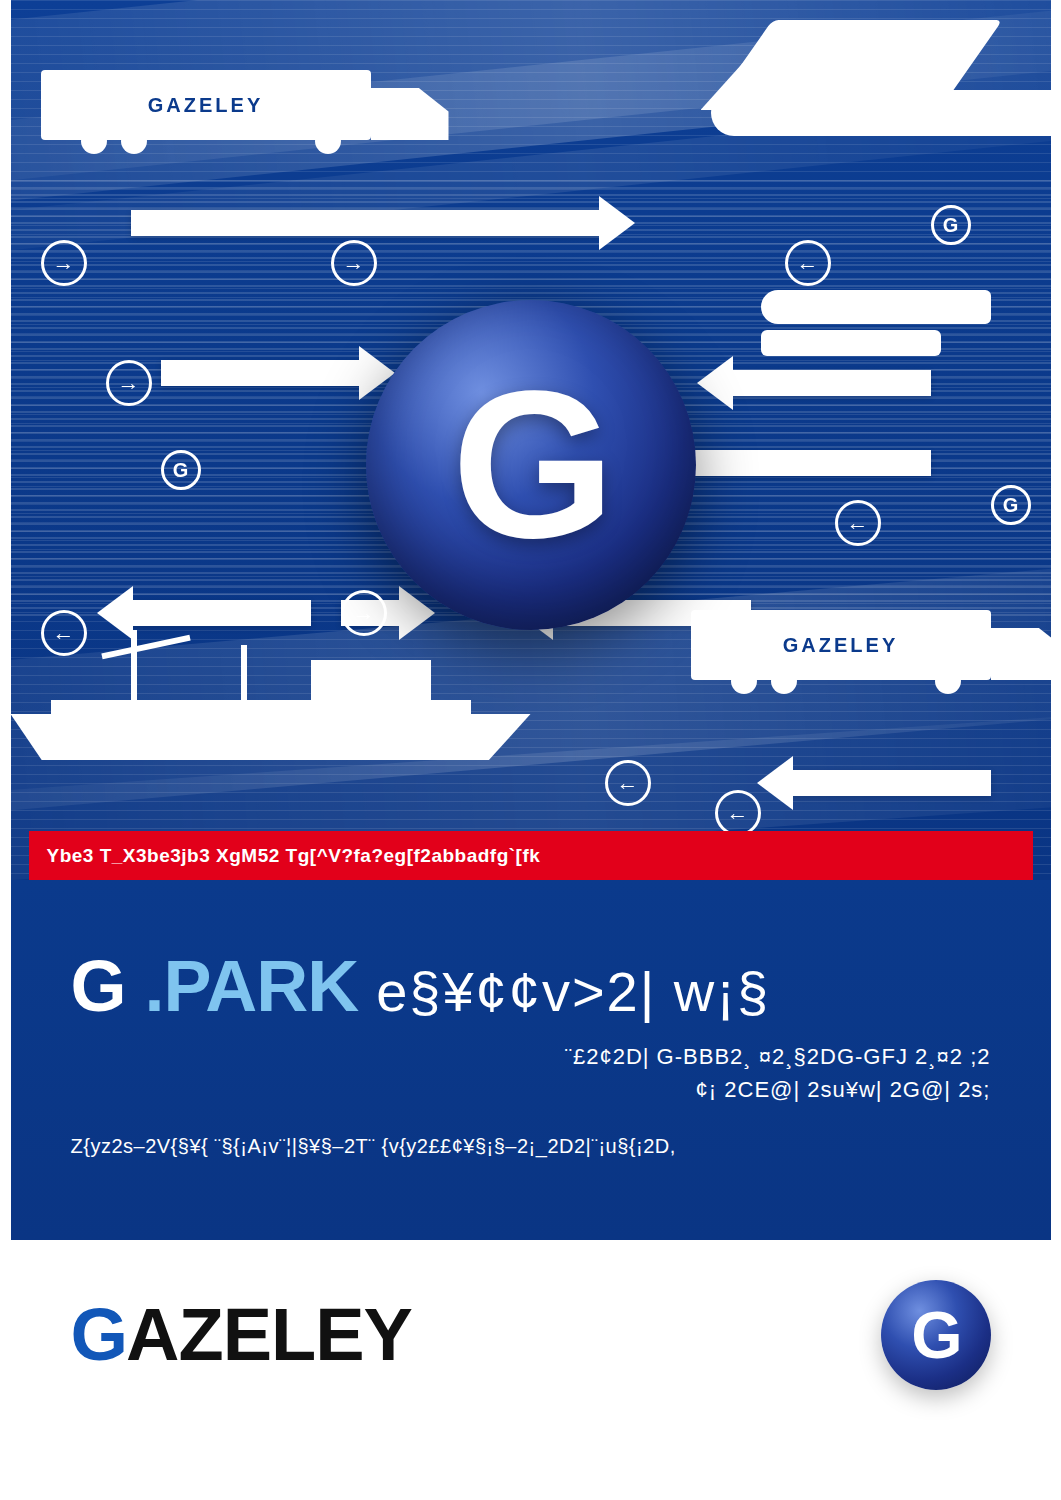GAZELEY
G
→
→
→
→
←
←
←
←
←
G
G
G
GAZELEY
Ybe3 T_X3be3jb3 XgM52 Tg[^V?fa?eg[f2abbadfg`[fk
G.PARK e§¥¢¢v>2| w¡§
¨£2¢2D| G-BBB2¸ ¤2¸§2DG-GFJ 2¸¤2 ;2 ¢¡ 2CE@| 2su¥w| 2G@| 2s;
Z{yz2s–2V{§¥{ ¨§{¡A¡v¨¦|§¥§–2T¨ {v{y2££¢¥§¡§–2¡_2D2|¨¡u§{¡2D,
GAZELEY
G